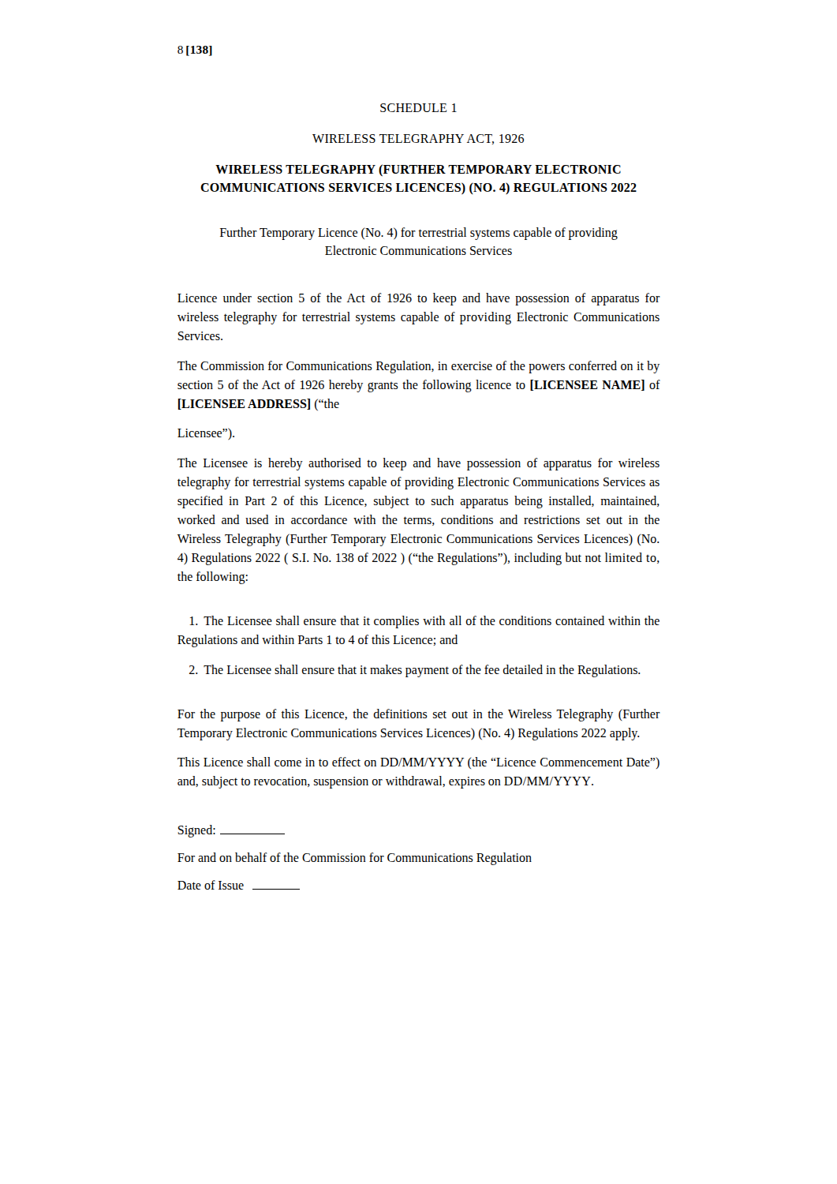8[138]
SCHEDULE 1
WIRELESS TELEGRAPHY ACT, 1926
WIRELESS TELEGRAPHY (FURTHER TEMPORARY ELECTRONIC COMMUNICATIONS SERVICES LICENCES) (NO. 4) REGULATIONS 2022
Further Temporary Licence (No. 4) for terrestrial systems capable of providing Electronic Communications Services
Licence under section 5 of the Act of 1926 to keep and have possession of apparatus for wireless telegraphy for terrestrial systems capable of providing Electronic Communications Services.
The Commission for Communications Regulation, in exercise of the powers conferred on it by section 5 of the Act of 1926 hereby grants the following licence to [LICENSEE NAME] of [LICENSEE ADDRESS] (“the
Licensee”).
The Licensee is hereby authorised to keep and have possession of apparatus for wireless telegraphy for terrestrial systems capable of providing Electronic Communications Services as specified in Part 2 of this Licence, subject to such apparatus being installed, maintained, worked and used in accordance with the terms, conditions and restrictions set out in the Wireless Telegraphy (Further Temporary Electronic Communications Services Licences) (No. 4) Regulations 2022 ( S.I. No. 138 of 2022 ) (“the Regulations”), including but not limited to, the following:
1. The Licensee shall ensure that it complies with all of the conditions contained within the Regulations and within Parts 1 to 4 of this Licence; and
2. The Licensee shall ensure that it makes payment of the fee detailed in the Regulations.
For the purpose of this Licence, the definitions set out in the Wireless Telegraphy (Further Temporary Electronic Communications Services Licences) (No. 4) Regulations 2022 apply.
This Licence shall come in to effect on DD/MM/YYYY (the “Licence Commencement Date”) and, subject to revocation, suspension or withdrawal, expires on DD/MM/YYYY.
Signed:
For and on behalf of the Commission for Communications Regulation
Date of Issue